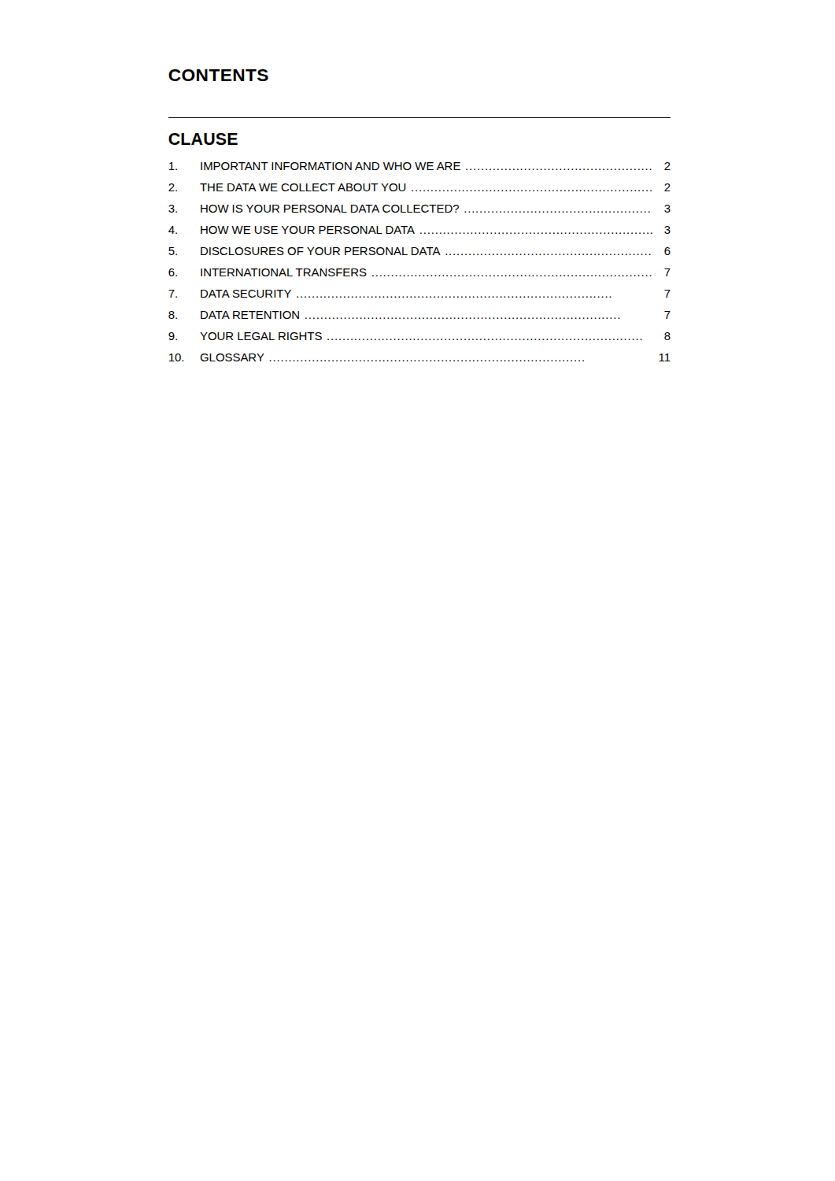CONTENTS
CLAUSE
1. IMPORTANT INFORMATION AND WHO WE ARE ................................................................................. 2
2. THE DATA WE COLLECT ABOUT YOU ................................................................................. 2
3. HOW IS YOUR PERSONAL DATA COLLECTED? ................................................................................. 3
4. HOW WE USE YOUR PERSONAL DATA ................................................................................. 3
5. DISCLOSURES OF YOUR PERSONAL DATA ................................................................................. 6
6. INTERNATIONAL TRANSFERS ................................................................................. 7
7. DATA SECURITY ................................................................................. 7
8. DATA RETENTION ................................................................................. 7
9. YOUR LEGAL RIGHTS ................................................................................. 8
10. GLOSSARY ................................................................................. 11